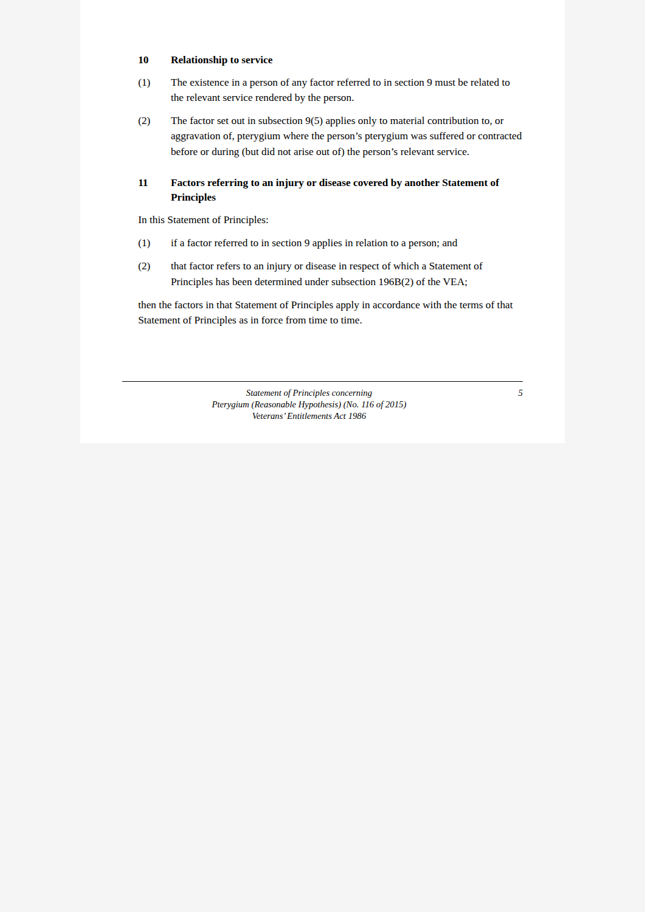10 Relationship to service
(1) The existence in a person of any factor referred to in section 9 must be related to the relevant service rendered by the person.
(2) The factor set out in subsection 9(5) applies only to material contribution to, or aggravation of, pterygium where the person’s pterygium was suffered or contracted before or during (but did not arise out of) the person’s relevant service.
11 Factors referring to an injury or disease covered by another Statement of Principles
In this Statement of Principles:
(1) if a factor referred to in section 9 applies in relation to a person; and
(2) that factor refers to an injury or disease in respect of which a Statement of Principles has been determined under subsection 196B(2) of the VEA;
then the factors in that Statement of Principles apply in accordance with the terms of that Statement of Principles as in force from time to time.
Statement of Principles concerning
Pterygium (Reasonable Hypothesis) (No. 116 of 2015)
Veterans’ Entitlements Act 1986
5